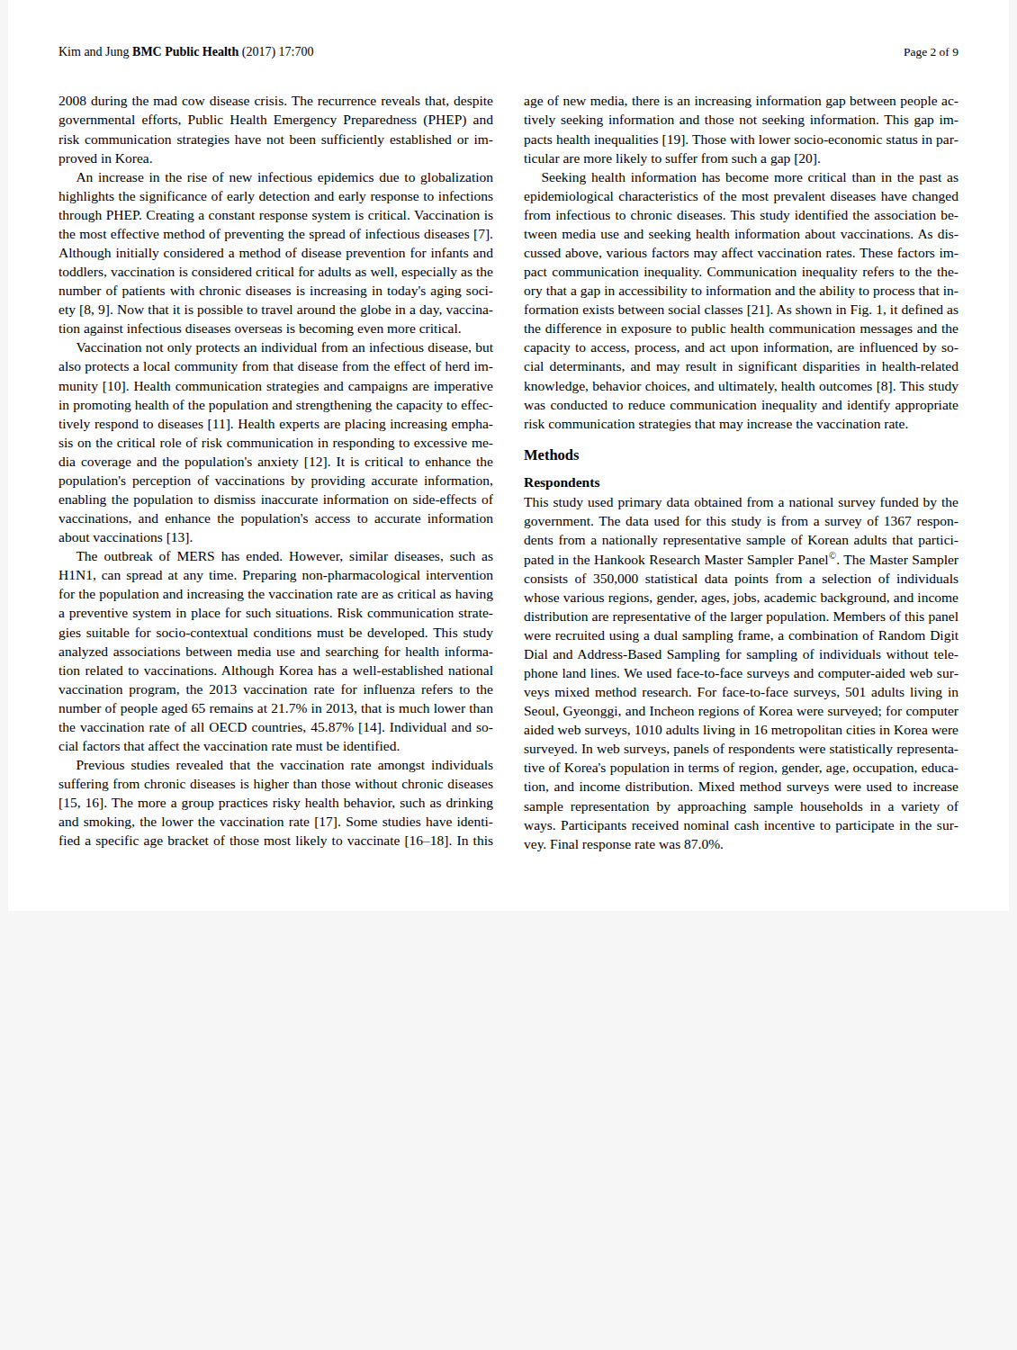Kim and Jung BMC Public Health (2017) 17:700
Page 2 of 9
2008 during the mad cow disease crisis. The recurrence reveals that, despite governmental efforts, Public Health Emergency Preparedness (PHEP) and risk communication strategies have not been sufficiently established or improved in Korea.
An increase in the rise of new infectious epidemics due to globalization highlights the significance of early detection and early response to infections through PHEP. Creating a constant response system is critical. Vaccination is the most effective method of preventing the spread of infectious diseases [7]. Although initially considered a method of disease prevention for infants and toddlers, vaccination is considered critical for adults as well, especially as the number of patients with chronic diseases is increasing in today's aging society [8, 9]. Now that it is possible to travel around the globe in a day, vaccination against infectious diseases overseas is becoming even more critical.
Vaccination not only protects an individual from an infectious disease, but also protects a local community from that disease from the effect of herd immunity [10]. Health communication strategies and campaigns are imperative in promoting health of the population and strengthening the capacity to effectively respond to diseases [11]. Health experts are placing increasing emphasis on the critical role of risk communication in responding to excessive media coverage and the population's anxiety [12]. It is critical to enhance the population's perception of vaccinations by providing accurate information, enabling the population to dismiss inaccurate information on side-effects of vaccinations, and enhance the population's access to accurate information about vaccinations [13].
The outbreak of MERS has ended. However, similar diseases, such as H1N1, can spread at any time. Preparing non-pharmacological intervention for the population and increasing the vaccination rate are as critical as having a preventive system in place for such situations. Risk communication strategies suitable for socio-contextual conditions must be developed. This study analyzed associations between media use and searching for health information related to vaccinations. Although Korea has a well-established national vaccination program, the 2013 vaccination rate for influenza refers to the number of people aged 65 remains at 21.7% in 2013, that is much lower than the vaccination rate of all OECD countries, 45.87% [14]. Individual and social factors that affect the vaccination rate must be identified.
Previous studies revealed that the vaccination rate amongst individuals suffering from chronic diseases is higher than those without chronic diseases [15, 16]. The more a group practices risky health behavior, such as drinking and smoking, the lower the vaccination rate [17]. Some studies have identified a specific age bracket of those most likely to vaccinate [16–18]. In this age of new media, there is an increasing information gap between people actively seeking information and those not seeking information. This gap impacts health inequalities [19]. Those with lower socio-economic status in particular are more likely to suffer from such a gap [20].
Seeking health information has become more critical than in the past as epidemiological characteristics of the most prevalent diseases have changed from infectious to chronic diseases. This study identified the association between media use and seeking health information about vaccinations. As discussed above, various factors may affect vaccination rates. These factors impact communication inequality. Communication inequality refers to the theory that a gap in accessibility to information and the ability to process that information exists between social classes [21]. As shown in Fig. 1, it defined as the difference in exposure to public health communication messages and the capacity to access, process, and act upon information, are influenced by social determinants, and may result in significant disparities in health-related knowledge, behavior choices, and ultimately, health outcomes [8]. This study was conducted to reduce communication inequality and identify appropriate risk communication strategies that may increase the vaccination rate.
Methods
Respondents
This study used primary data obtained from a national survey funded by the government. The data used for this study is from a survey of 1367 respondents from a nationally representative sample of Korean adults that participated in the Hankook Research Master Sampler Panel©. The Master Sampler consists of 350,000 statistical data points from a selection of individuals whose various regions, gender, ages, jobs, academic background, and income distribution are representative of the larger population. Members of this panel were recruited using a dual sampling frame, a combination of Random Digit Dial and Address-Based Sampling for sampling of individuals without telephone land lines. We used face-to-face surveys and computer-aided web surveys mixed method research. For face-to-face surveys, 501 adults living in Seoul, Gyeonggi, and Incheon regions of Korea were surveyed; for computer aided web surveys, 1010 adults living in 16 metropolitan cities in Korea were surveyed. In web surveys, panels of respondents were statistically representative of Korea's population in terms of region, gender, age, occupation, education, and income distribution. Mixed method surveys were used to increase sample representation by approaching sample households in a variety of ways. Participants received nominal cash incentive to participate in the survey. Final response rate was 87.0%.